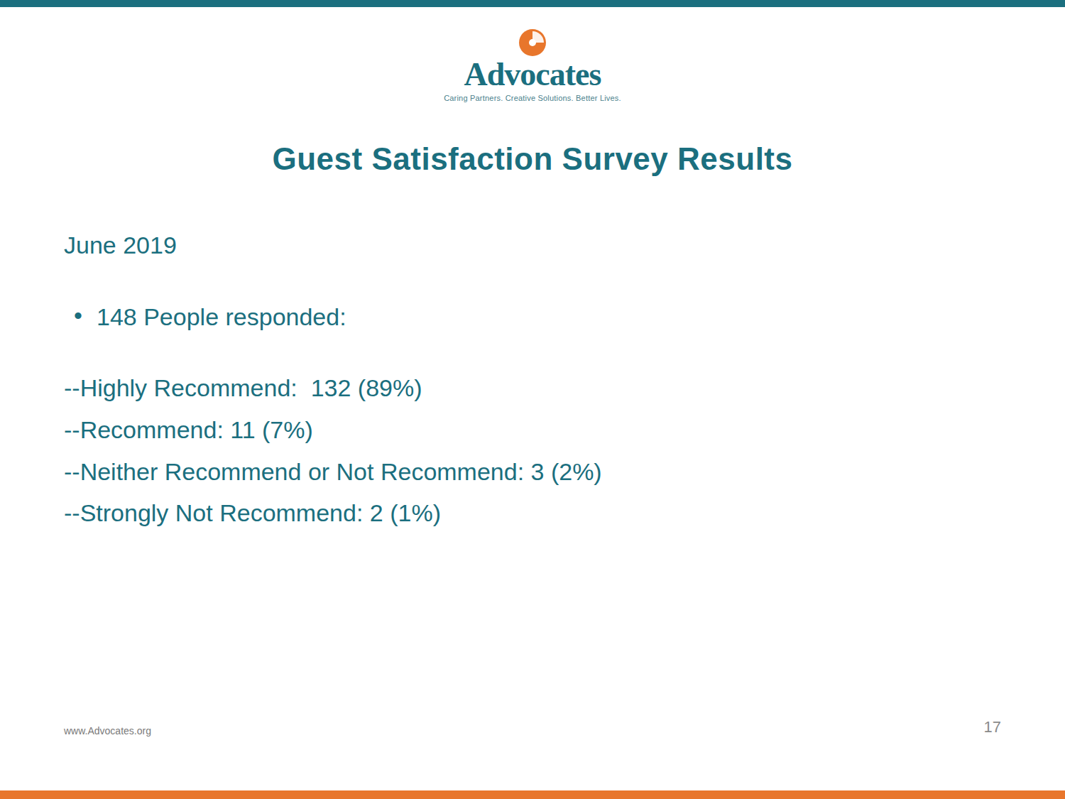Advocates
Caring Partners. Creative Solutions. Better Lives.
Guest Satisfaction Survey Results
June 2019
148 People responded:
--Highly Recommend: 132 (89%)
--Recommend: 11 (7%)
--Neither Recommend or Not Recommend: 3 (2%)
--Strongly Not Recommend: 2 (1%)
www.Advocates.org 17